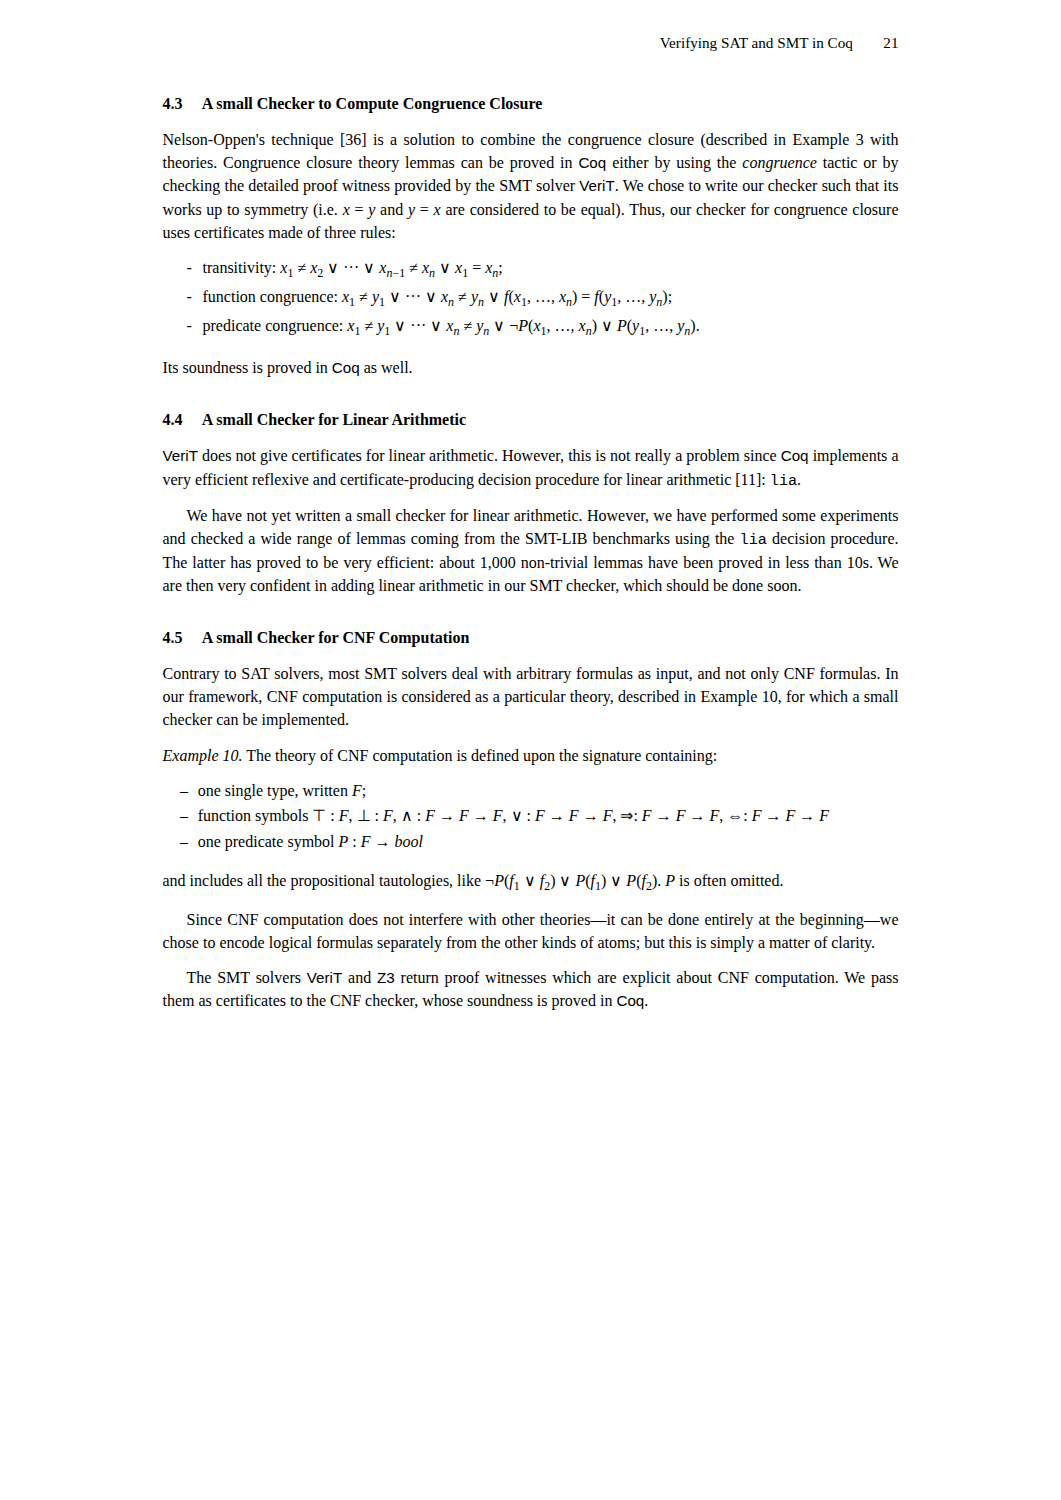Verifying SAT and SMT in Coq21
4.3 A small Checker to Compute Congruence Closure
Nelson-Oppen's technique [36] is a solution to combine the congruence closure (described in Example 3 with theories. Congruence closure theory lemmas can be proved in Coq either by using the congruence tactic or by checking the detailed proof witness provided by the SMT solver VeriT. We chose to write our checker such that its works up to symmetry (i.e. x = y and y = x are considered to be equal). Thus, our checker for congruence closure uses certificates made of three rules:
transitivity: x1 ≠ x2 ∨ ··· ∨ xn−1 ≠ xn ∨ x1 = xn;
function congruence: x1 ≠ y1 ∨ ··· ∨ xn ≠ yn ∨ f(x1, …, xn) = f(y1, …, yn);
predicate congruence: x1 ≠ y1 ∨ ··· ∨ xn ≠ yn ∨ ¬P(x1, …, xn) ∨ P(y1, …, yn).
Its soundness is proved in Coq as well.
4.4 A small Checker for Linear Arithmetic
VeriT does not give certificates for linear arithmetic. However, this is not really a problem since Coq implements a very efficient reflexive and certificate-producing decision procedure for linear arithmetic [11]: lia.
We have not yet written a small checker for linear arithmetic. However, we have performed some experiments and checked a wide range of lemmas coming from the SMT-LIB benchmarks using the lia decision procedure. The latter has proved to be very efficient: about 1,000 non-trivial lemmas have been proved in less than 10s. We are then very confident in adding linear arithmetic in our SMT checker, which should be done soon.
4.5 A small Checker for CNF Computation
Contrary to SAT solvers, most SMT solvers deal with arbitrary formulas as input, and not only CNF formulas. In our framework, CNF computation is considered as a particular theory, described in Example 10, for which a small checker can be implemented.
Example 10. The theory of CNF computation is defined upon the signature containing:
one single type, written F;
function symbols ⊤ : F, ⊥ : F, ∧ : F → F → F, ∨ : F → F → F, ⇒: F → F → F, ⇔: F → F → F
one predicate symbol P : F → bool
and includes all the propositional tautologies, like ¬P(f1 ∨ f2) ∨ P(f1) ∨ P(f2). P is often omitted.
Since CNF computation does not interfere with other theories—it can be done entirely at the beginning—we chose to encode logical formulas separately from the other kinds of atoms; but this is simply a matter of clarity.
The SMT solvers VeriT and Z3 return proof witnesses which are explicit about CNF computation. We pass them as certificates to the CNF checker, whose soundness is proved in Coq.